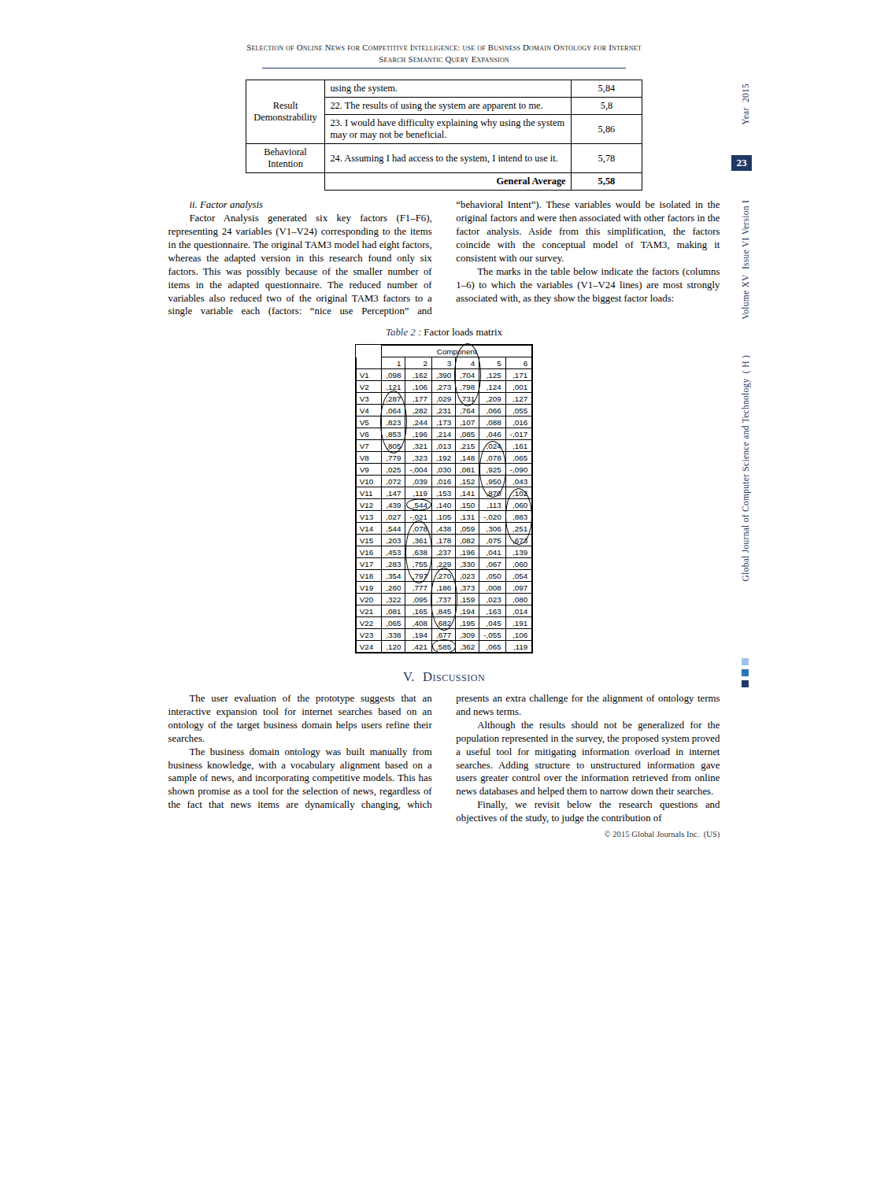Selection of Online News for Competitive Intelligence: use of Business Domain Ontology for Internet
Search Semantic Query Expansion
| Result Demonstrability | using the system. | 5,84 |
| 22. The results of using the system are apparent to me. | 5,8 |
| 23. I would have difficulty explaining why using the system may or may not be beneficial. | 5,86 |
| Behavioral Intention | 24. Assuming I had access to the system, I intend to use it. | 5,78 |
| | General Average | 5,58 |
ii. Factor analysis
Factor Analysis generated six key factors (F1–F6), representing 24 variables (V1–V24) corresponding to the items in the questionnaire. The original TAM3 model had eight factors, whereas the adapted version in this research found only six factors. This was possibly because of the smaller number of items in the adapted questionnaire. The reduced number of variables also reduced two of the original TAM3 factors to a single variable each (factors: “nice use Perception” and “behavioral Intent”). These variables would be isolated in the original factors and were then associated with other factors in the factor analysis. Aside from this simplification, the factors coincide with the conceptual model of TAM3, making it consistent with our survey.
The marks in the table below indicate the factors (columns 1–6) to which the variables (V1–V24 lines) are most strongly associated with, as they show the biggest factor loads:
Table 2 : Factor loads matrix
| | Component |
| | 1 | 2 | 3 | 4 | 5 | 6 |
| V1 | ,098 | ,162 | ,390 | ,704 | ,125 | ,171 |
| V2 | ,121 | ,106 | ,273 | ,798 | ,124 | ,001 |
| V3 | ,287 | ,177 | ,029 | ,731 | ,209 | ,127 |
| V4 | ,064 | ,282 | ,231 | ,764 | ,066 | ,055 |
| V5 | ,823 | ,244 | ,173 | ,107 | ,088 | ,016 |
| V6 | ,853 | ,196 | ,214 | ,085 | ,046 | -,017 |
| V7 | ,805 | ,321 | ,013 | ,215 | ,024 | ,161 |
| V8 | ,779 | ,323 | ,192 | ,148 | ,078 | ,065 |
| V9 | ,025 | -,004 | ,030 | ,081 | ,925 | -,090 |
| V10 | ,072 | ,039 | ,016 | ,152 | ,950 | ,043 |
| V11 | ,147 | ,119 | ,153 | ,141 | ,870 | ,102 |
| V12 | ,439 | ,544 | ,140 | ,150 | ,113 | ,060 |
| V13 | ,027 | -,021 | ,105 | ,131 | -,020 | ,883 |
| V14 | ,544 | ,078 | ,438 | ,059 | ,306 | ,251 |
| V15 | ,203 | ,361 | ,178 | ,082 | ,075 | ,673 |
| V16 | ,453 | ,638 | ,237 | ,196 | ,041 | ,139 |
| V17 | ,283 | ,755 | ,229 | ,330 | ,067 | ,060 |
| V18 | ,354 | ,797 | ,270 | ,023 | ,050 | ,054 |
| V19 | ,260 | ,777 | ,186 | ,373 | ,008 | ,097 |
| V20 | ,322 | ,095 | ,737 | ,159 | ,023 | ,080 |
| V21 | ,081 | ,165 | ,845 | ,194 | ,163 | ,014 |
| V22 | ,065 | ,408 | ,682 | ,195 | ,045 | ,191 |
| V23 | ,338 | ,194 | ,677 | ,309 | -,055 | ,106 |
| V24 | ,120 | ,421 | ,585 | ,362 | ,065 | ,119 |
V. Discussion
The user evaluation of the prototype suggests that an interactive expansion tool for internet searches based on an ontology of the target business domain helps users refine their searches.
The business domain ontology was built manually from business knowledge, with a vocabulary alignment based on a sample of news, and incorporating competitive models. This has shown promise as a tool for the selection of news, regardless of the fact that news items are dynamically changing, which presents an extra challenge for the alignment of ontology terms and news terms.
Although the results should not be generalized for the population represented in the survey, the proposed system proved a useful tool for mitigating information overload in internet searches. Adding structure to unstructured information gave users greater control over the information retrieved from online news databases and helped them to narrow down their searches.
Finally, we revisit below the research questions and objectives of the study, to judge the contribution of
Year 2015
23
Volume XV Issue VI Version I
Global Journal of Computer Science and Technology ( H )
© 2015 Global Journals Inc. (US)